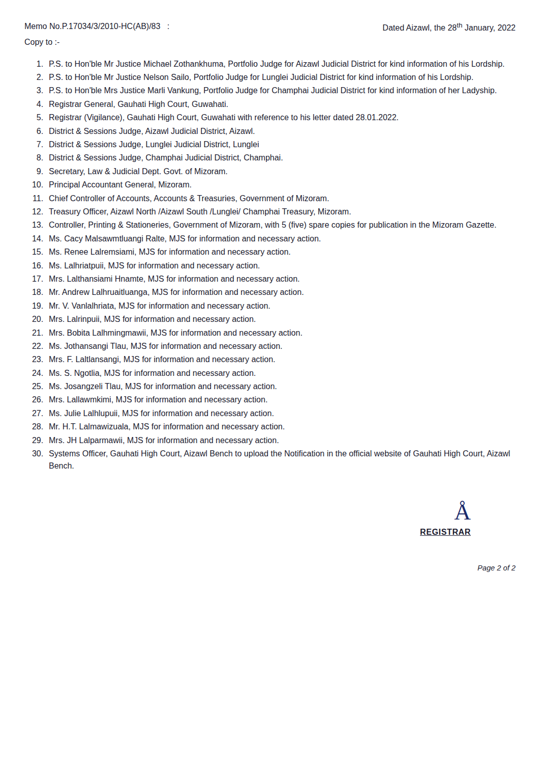Memo No.P.17034/3/2010-HC(AB)/83 :
Dated Aizawl, the 28th January, 2022
Copy to :-
P.S. to Hon'ble Mr Justice Michael Zothankhuma, Portfolio Judge for Aizawl Judicial District for kind information of his Lordship.
P.S. to Hon'ble Mr Justice Nelson Sailo, Portfolio Judge for Lunglei Judicial District for kind information of his Lordship.
P.S. to Hon'ble Mrs Justice Marli Vankung, Portfolio Judge for Champhai Judicial District for kind information of her Ladyship.
Registrar General, Gauhati High Court, Guwahati.
Registrar (Vigilance), Gauhati High Court, Guwahati with reference to his letter dated 28.01.2022.
District & Sessions Judge, Aizawl Judicial District, Aizawl.
District & Sessions Judge, Lunglei Judicial District, Lunglei
District & Sessions Judge, Champhai Judicial District, Champhai.
Secretary, Law & Judicial Dept. Govt. of Mizoram.
Principal Accountant General, Mizoram.
Chief Controller of Accounts, Accounts & Treasuries, Government of Mizoram.
Treasury Officer, Aizawl North /Aizawl South /Lunglei/ Champhai Treasury, Mizoram.
Controller, Printing & Stationeries, Government of Mizoram, with 5 (five) spare copies for publication in the Mizoram Gazette.
Ms. Cacy Malsawmtluangi Ralte, MJS for information and necessary action.
Ms. Renee Lalremsiami, MJS for information and necessary action.
Ms. Lalhriatpuii, MJS for information and necessary action.
Mrs. Lalthansiami Hnamte, MJS for information and necessary action.
Mr. Andrew Lalhruaitluanga, MJS for information and necessary action.
Mr. V. Vanlalhriata, MJS for information and necessary action.
Mrs. Lalrinpuii, MJS for information and necessary action.
Mrs. Bobita Lalhmingmawii, MJS for information and necessary action.
Ms. Jothansangi Tlau, MJS for information and necessary action.
Mrs. F. Laltlansangi, MJS for information and necessary action.
Ms. S. Ngotlia, MJS for information and necessary action.
Ms. Josangzeli Tlau, MJS for information and necessary action.
Mrs. Lallawmkimi, MJS for information and necessary action.
Ms. Julie Lalhlupuii, MJS for information and necessary action.
Mr. H.T. Lalmawizuala, MJS for information and necessary action.
Mrs. JH Lalparmawii, MJS for information and necessary action.
Systems Officer, Gauhati High Court, Aizawl Bench to upload the Notification in the official website of Gauhati High Court, Aizawl Bench.
Å REGISTRAR
Page 2 of 2